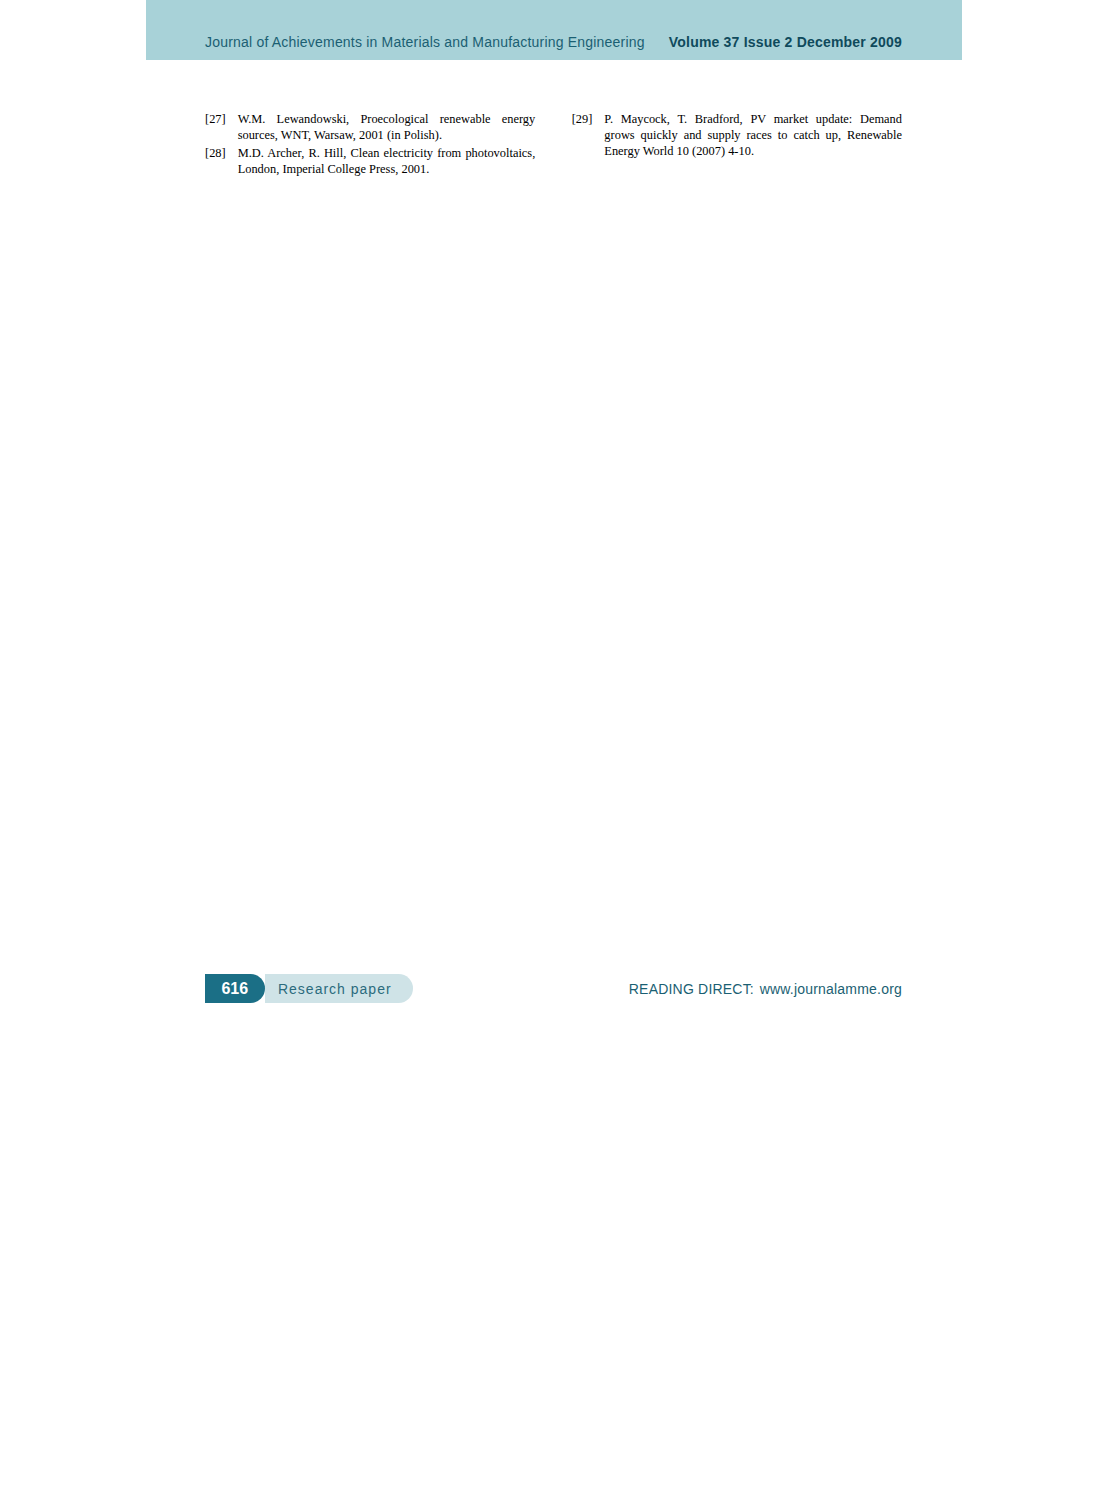Journal of Achievements in Materials and Manufacturing Engineering
Volume 37 Issue 2 December 2009
[27] W.M. Lewandowski, Proecological renewable energy sources, WNT, Warsaw, 2001 (in Polish).
[28] M.D. Archer, R. Hill, Clean electricity from photovoltaics, London, Imperial College Press, 2001.
[29] P. Maycock, T. Bradford, PV market update: Demand grows quickly and supply races to catch up, Renewable Energy World 10 (2007) 4-10.
616
Research paper
READING DIRECT: www.journalamme.org